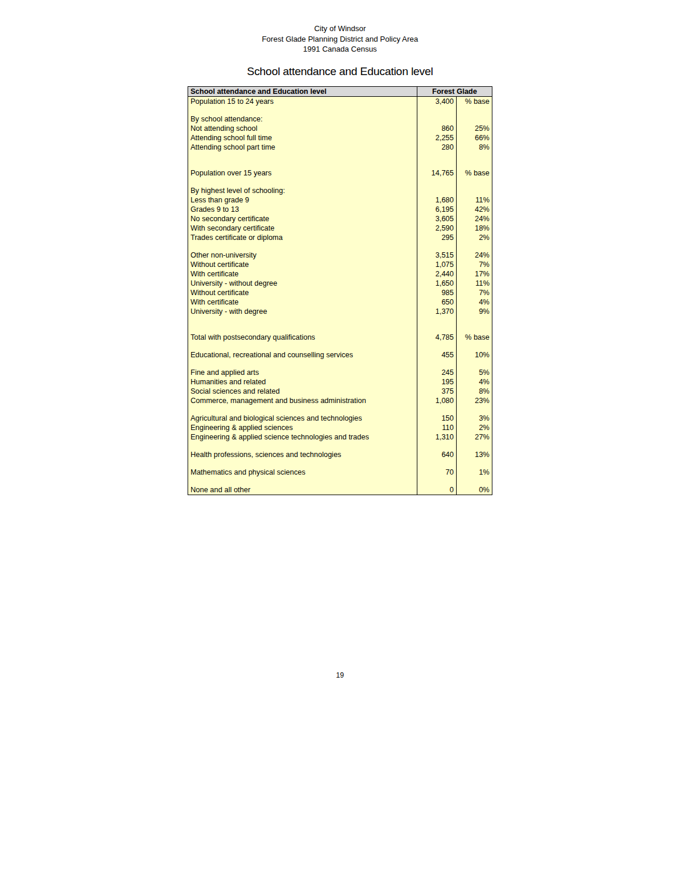City of Windsor
Forest Glade Planning District and Policy Area
1991 Canada Census
School attendance and Education level
| School attendance and Education level | Forest Glade |
| --- | --- |
| Population 15 to 24 years | 3,400 | % base |
| By school attendance: | | |
| Not attending school | 860 | 25% |
| Attending school full time | 2,255 | 66% |
| Attending school part time | 280 | 8% |
| Population over 15 years | 14,765 | % base |
| By highest level of schooling: | | |
| Less than grade 9 | 1,680 | 11% |
| Grades 9 to 13 | 6,195 | 42% |
| No secondary certificate | 3,605 | 24% |
| With secondary certificate | 2,590 | 18% |
| Trades certificate or diploma | 295 | 2% |
| Other non-university | 3,515 | 24% |
| Without certificate | 1,075 | 7% |
| With certificate | 2,440 | 17% |
| University - without degree | 1,650 | 11% |
| Without certificate | 985 | 7% |
| With certificate | 650 | 4% |
| University - with degree | 1,370 | 9% |
| Total with postsecondary qualifications | 4,785 | % base |
| Educational, recreational and counselling services | 455 | 10% |
| Fine and applied arts | 245 | 5% |
| Humanities and related | 195 | 4% |
| Social sciences and related | 375 | 8% |
| Commerce, management and business administration | 1,080 | 23% |
| Agricultural and biological sciences and technologies | 150 | 3% |
| Engineering & applied sciences | 110 | 2% |
| Engineering & applied science technologies and trades | 1,310 | 27% |
| Health professions, sciences and technologies | 640 | 13% |
| Mathematics and physical sciences | 70 | 1% |
| None and all other | 0 | 0% |
19